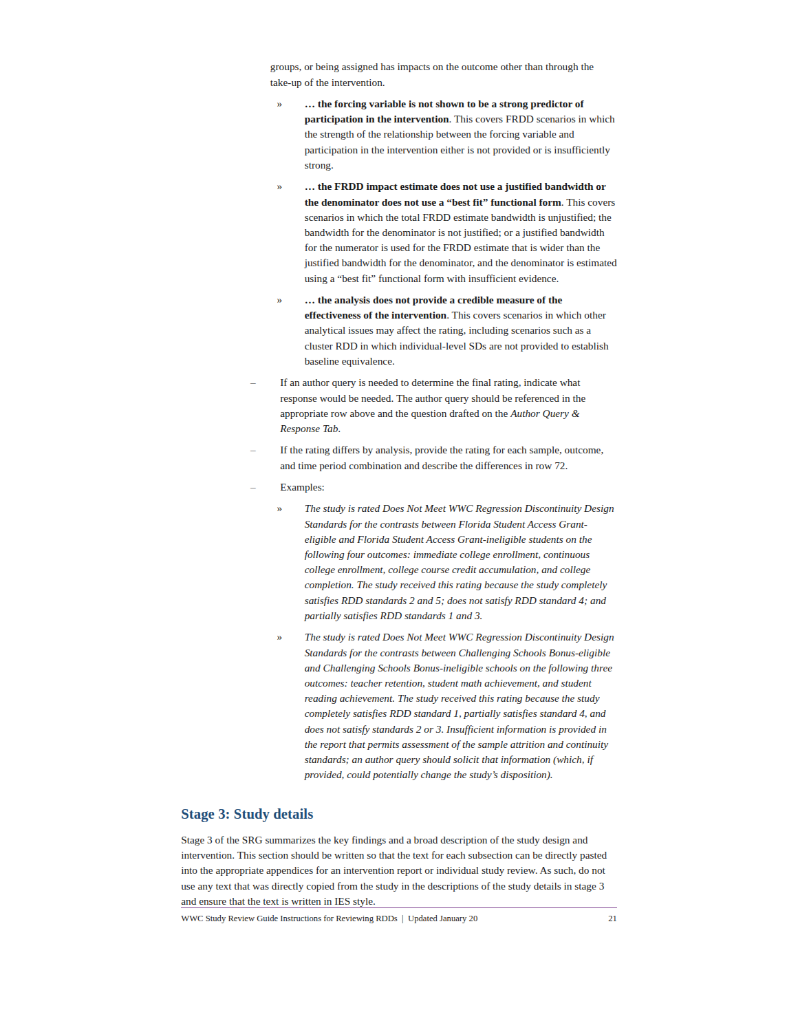groups, or being assigned has impacts on the outcome other than through the take-up of the intervention.
»… the forcing variable is not shown to be a strong predictor of participation in the intervention. This covers FRDD scenarios in which the strength of the relationship between the forcing variable and participation in the intervention either is not provided or is insufficiently strong.
»… the FRDD impact estimate does not use a justified bandwidth or the denominator does not use a “best fit” functional form. This covers scenarios in which the total FRDD estimate bandwidth is unjustified; the bandwidth for the denominator is not justified; or a justified bandwidth for the numerator is used for the FRDD estimate that is wider than the justified bandwidth for the denominator, and the denominator is estimated using a “best fit” functional form with insufficient evidence.
»… the analysis does not provide a credible measure of the effectiveness of the intervention. This covers scenarios in which other analytical issues may affect the rating, including scenarios such as a cluster RDD in which individual-level SDs are not provided to establish baseline equivalence.
–If an author query is needed to determine the final rating, indicate what response would be needed. The author query should be referenced in the appropriate row above and the question drafted on the Author Query & Response Tab.
–If the rating differs by analysis, provide the rating for each sample, outcome, and time period combination and describe the differences in row 72.
–Examples:
»The study is rated Does Not Meet WWC Regression Discontinuity Design Standards for the contrasts between Florida Student Access Grant-eligible and Florida Student Access Grant-ineligible students on the following four outcomes: immediate college enrollment, continuous college enrollment, college course credit accumulation, and college completion. The study received this rating because the study completely satisfies RDD standards 2 and 5; does not satisfy RDD standard 4; and partially satisfies RDD standards 1 and 3.
»The study is rated Does Not Meet WWC Regression Discontinuity Design Standards for the contrasts between Challenging Schools Bonus-eligible and Challenging Schools Bonus-ineligible schools on the following three outcomes: teacher retention, student math achievement, and student reading achievement. The study received this rating because the study completely satisfies RDD standard 1, partially satisfies standard 4, and does not satisfy standards 2 or 3. Insufficient information is provided in the report that permits assessment of the sample attrition and continuity standards; an author query should solicit that information (which, if provided, could potentially change the study’s disposition).
Stage 3: Study details
Stage 3 of the SRG summarizes the key findings and a broad description of the study design and intervention. This section should be written so that the text for each subsection can be directly pasted into the appropriate appendices for an intervention report or individual study review. As such, do not use any text that was directly copied from the study in the descriptions of the study details in stage 3 and ensure that the text is written in IES style.
WWC Study Review Guide Instructions for Reviewing RDDs | Updated January 20 21